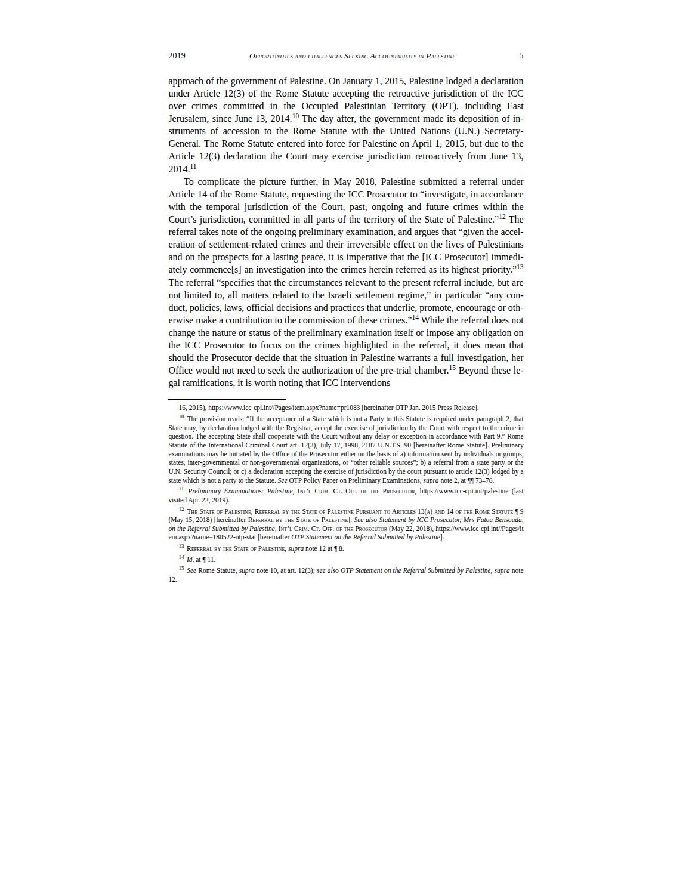2019 Opportunities and challenges Seeking Accountability in Palestine 5
approach of the government of Palestine. On January 1, 2015, Palestine lodged a declaration under Article 12(3) of the Rome Statute accepting the retroactive jurisdiction of the ICC over crimes committed in the Occupied Palestinian Territory (OPT), including East Jerusalem, since June 13, 2014.10 The day after, the government made its deposition of instruments of accession to the Rome Statute with the United Nations (U.N.) Secretary-General. The Rome Statute entered into force for Palestine on April 1, 2015, but due to the Article 12(3) declaration the Court may exercise jurisdiction retroactively from June 13, 2014.11
To complicate the picture further, in May 2018, Palestine submitted a referral under Article 14 of the Rome Statute, requesting the ICC Prosecutor to “investigate, in accordance with the temporal jurisdiction of the Court, past, ongoing and future crimes within the Court’s jurisdiction, committed in all parts of the territory of the State of Palestine.”12 The referral takes note of the ongoing preliminary examination, and argues that “given the acceleration of settlement-related crimes and their irreversible effect on the lives of Palestinians and on the prospects for a lasting peace, it is imperative that the [ICC Prosecutor] immediately commence[s] an investigation into the crimes herein referred as its highest priority.”13 The referral “specifies that the circumstances relevant to the present referral include, but are not limited to, all matters related to the Israeli settlement regime,” in particular “any conduct, policies, laws, official decisions and practices that underlie, promote, encourage or otherwise make a contribution to the commission of these crimes.”14 While the referral does not change the nature or status of the preliminary examination itself or impose any obligation on the ICC Prosecutor to focus on the crimes highlighted in the referral, it does mean that should the Prosecutor decide that the situation in Palestine warrants a full investigation, her Office would not need to seek the authorization of the pre-trial chamber.15 Beyond these legal ramifications, it is worth noting that ICC interventions
16, 2015), https://www.icc-cpi.int//Pages/item.aspx?name=pr1083 [hereinafter OTP Jan. 2015 Press Release].
10 The provision reads: “If the acceptance of a State which is not a Party to this Statute is required under paragraph 2, that State may, by declaration lodged with the Registrar, accept the exercise of jurisdiction by the Court with respect to the crime in question. The accepting State shall cooperate with the Court without any delay or exception in accordance with Part 9.” Rome Statute of the International Criminal Court art. 12(3), July 17, 1998, 2187 U.N.T.S. 90 [hereinafter Rome Statute]. Preliminary examinations may be initiated by the Office of the Prosecutor either on the basis of a) information sent by individuals or groups, states, inter-governmental or non-governmental organizations, or “other reliable sources”; b) a referral from a state party or the U.N. Security Council; or c) a declaration accepting the exercise of jurisdiction by the court pursuant to article 12(3) lodged by a state which is not a party to the Statute. See OTP Policy Paper on Preliminary Examinations, supra note 2, at ¶¶ 73–76.
11 Preliminary Examinations: Palestine, Int’l Crim. Ct. Off. of the Prosecutor, https://www.icc-cpi.int/palestine (last visited Apr. 22, 2019).
12 The State of Palestine, Referral by the State of Palestine Pursuant to Articles 13(a) and 14 of the Rome Statute ¶ 9 (May 15, 2018) [hereinafter Referral by the State of Palestine]. See also Statement by ICC Prosecutor, Mrs Fatou Bensouda, on the Referral Submitted by Palestine, Int’l Crim. Ct. Off. of the Prosecutor (May 22, 2018), https://www.icc-cpi.int//Pages/item.aspx?name=180522-otp-stat [hereinafter OTP Statement on the Referral Submitted by Palestine].
13 Referral by the State of Palestine, supra note 12 at ¶ 8.
14 Id. at ¶ 11.
15 See Rome Statute, supra note 10, at art. 12(3); see also OTP Statement on the Referral Submitted by Palestine, supra note 12.